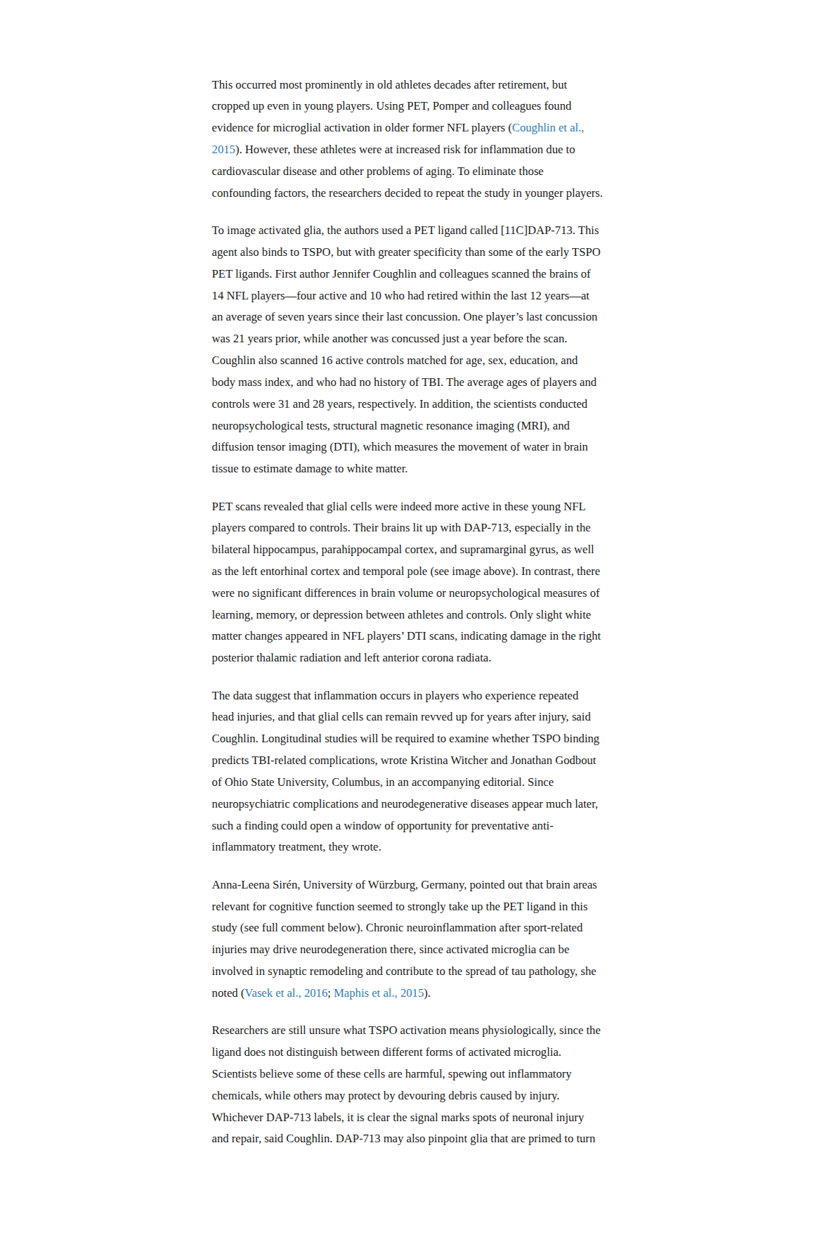This occurred most prominently in old athletes decades after retirement, but cropped up even in young players. Using PET, Pomper and colleagues found evidence for microglial activation in older former NFL players (Coughlin et al., 2015). However, these athletes were at increased risk for inflammation due to cardiovascular disease and other problems of aging. To eliminate those confounding factors, the researchers decided to repeat the study in younger players.
To image activated glia, the authors used a PET ligand called [11C]DAP-713. This agent also binds to TSPO, but with greater specificity than some of the early TSPO PET ligands. First author Jennifer Coughlin and colleagues scanned the brains of 14 NFL players—four active and 10 who had retired within the last 12 years—at an average of seven years since their last concussion. One player’s last concussion was 21 years prior, while another was concussed just a year before the scan. Coughlin also scanned 16 active controls matched for age, sex, education, and body mass index, and who had no history of TBI. The average ages of players and controls were 31 and 28 years, respectively. In addition, the scientists conducted neuropsychological tests, structural magnetic resonance imaging (MRI), and diffusion tensor imaging (DTI), which measures the movement of water in brain tissue to estimate damage to white matter.
PET scans revealed that glial cells were indeed more active in these young NFL players compared to controls. Their brains lit up with DAP-713, especially in the bilateral hippocampus, parahippocampal cortex, and supramarginal gyrus, as well as the left entorhinal cortex and temporal pole (see image above). In contrast, there were no significant differences in brain volume or neuropsychological measures of learning, memory, or depression between athletes and controls. Only slight white matter changes appeared in NFL players’ DTI scans, indicating damage in the right posterior thalamic radiation and left anterior corona radiata.
The data suggest that inflammation occurs in players who experience repeated head injuries, and that glial cells can remain revved up for years after injury, said Coughlin. Longitudinal studies will be required to examine whether TSPO binding predicts TBI-related complications, wrote Kristina Witcher and Jonathan Godbout of Ohio State University, Columbus, in an accompanying editorial. Since neuropsychiatric complications and neurodegenerative diseases appear much later, such a finding could open a window of opportunity for preventative anti-inflammatory treatment, they wrote.
Anna-Leena Sirén, University of Würzburg, Germany, pointed out that brain areas relevant for cognitive function seemed to strongly take up the PET ligand in this study (see full comment below). Chronic neuroinflammation after sport-related injuries may drive neurodegeneration there, since activated microglia can be involved in synaptic remodeling and contribute to the spread of tau pathology, she noted (Vasek et al., 2016; Maphis et al., 2015).
Researchers are still unsure what TSPO activation means physiologically, since the ligand does not distinguish between different forms of activated microglia. Scientists believe some of these cells are harmful, spewing out inflammatory chemicals, while others may protect by devouring debris caused by injury. Whichever DAP-713 labels, it is clear the signal marks spots of neuronal injury and repair, said Coughlin. DAP-713 may also pinpoint glia that are primed to turn